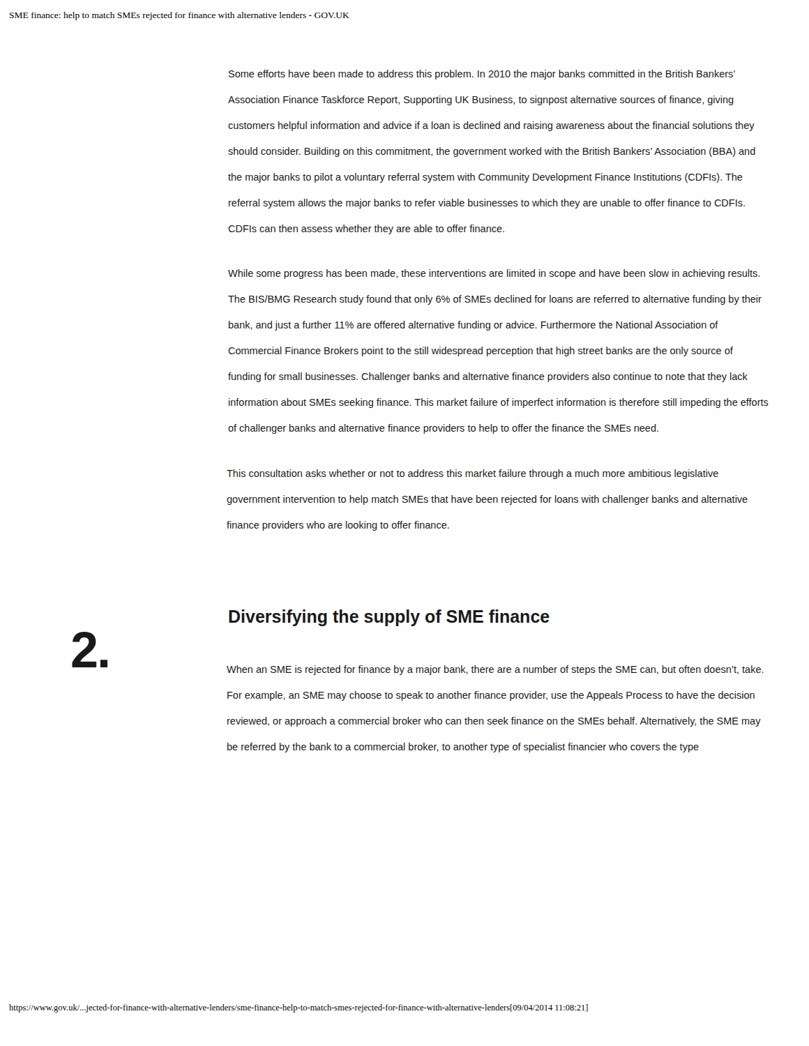SME finance: help to match SMEs rejected for finance with alternative lenders - GOV.UK
Some efforts have been made to address this problem. In 2010 the major banks committed in the British Bankers’ Association Finance Taskforce Report, Supporting UK Business, to signpost alternative sources of finance, giving customers helpful information and advice if a loan is declined and raising awareness about the financial solutions they should consider. Building on this commitment, the government worked with the British Bankers’ Association (BBA) and the major banks to pilot a voluntary referral system with Community Development Finance Institutions (CDFIs). The referral system allows the major banks to refer viable businesses to which they are unable to offer finance to CDFIs. CDFIs can then assess whether they are able to offer finance.
While some progress has been made, these interventions are limited in scope and have been slow in achieving results. The BIS/BMG Research study found that only 6% of SMEs declined for loans are referred to alternative funding by their bank, and just a further 11% are offered alternative funding or advice. Furthermore the National Association of Commercial Finance Brokers point to the still widespread perception that high street banks are the only source of funding for small businesses. Challenger banks and alternative finance providers also continue to note that they lack information about SMEs seeking finance. This market failure of imperfect information is therefore still impeding the efforts of challenger banks and alternative finance providers to help to offer the finance the SMEs need.
This consultation asks whether or not to address this market failure through a much more ambitious legislative government intervention to help match SMEs that have been rejected for loans with challenger banks and alternative finance providers who are looking to offer finance.
2.
Diversifying the supply of SME finance
When an SME is rejected for finance by a major bank, there are a number of steps the SME can, but often doesn’t, take. For example, an SME may choose to speak to another finance provider, use the Appeals Process to have the decision reviewed, or approach a commercial broker who can then seek finance on the SMEs behalf. Alternatively, the SME may be referred by the bank to a commercial broker, to another type of specialist financier who covers the type
https://www.gov.uk/...jected-for-finance-with-alternative-lenders/sme-finance-help-to-match-smes-rejected-for-finance-with-alternative-lenders[09/04/2014 11:08:21]